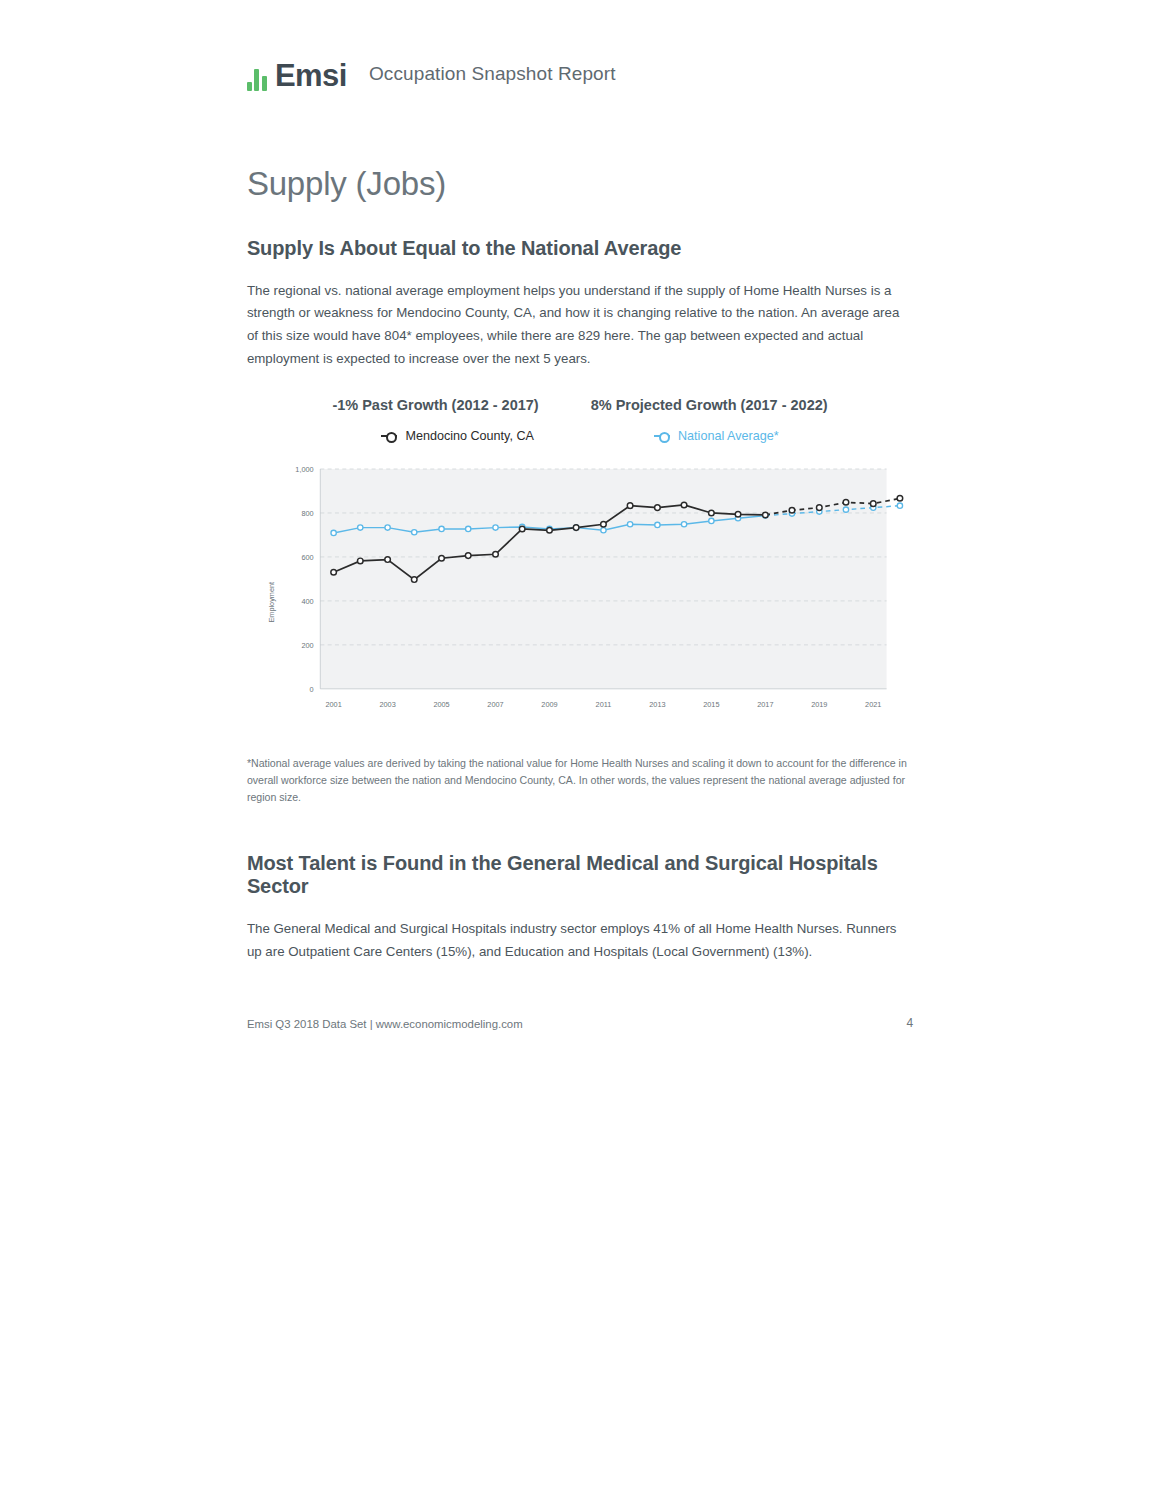Emsi
Occupation Snapshot Report
Supply (Jobs)
Supply Is About Equal to the National Average
The regional vs. national average employment helps you understand if the supply of Home Health Nurses is a strength or weakness for Mendocino County, CA, and how it is changing relative to the nation. An average area of this size would have 804* employees, while there are 829 here. The gap between expected and actual employment is expected to increase over the next 5 years.
-1% Past Growth (2012 - 2017)
8% Projected Growth (2017 - 2022)
Mendocino County, CA National Average*
1,000 800 600 400 200 0 Employment 2001 2003 2005 2007 2009 2011 2013 2015 2017 2019 2021
*National average values are derived by taking the national value for Home Health Nurses and scaling it down to account for the difference in overall workforce size between the nation and Mendocino County, CA. In other words, the values represent the national average adjusted for region size.
Most Talent is Found in the General Medical and Surgical Hospitals Sector
The General Medical and Surgical Hospitals industry sector employs 41% of all Home Health Nurses. Runners up are Outpatient Care Centers (15%), and Education and Hospitals (Local Government) (13%).
Emsi Q3 2018 Data Set | www.economicmodeling.com
4